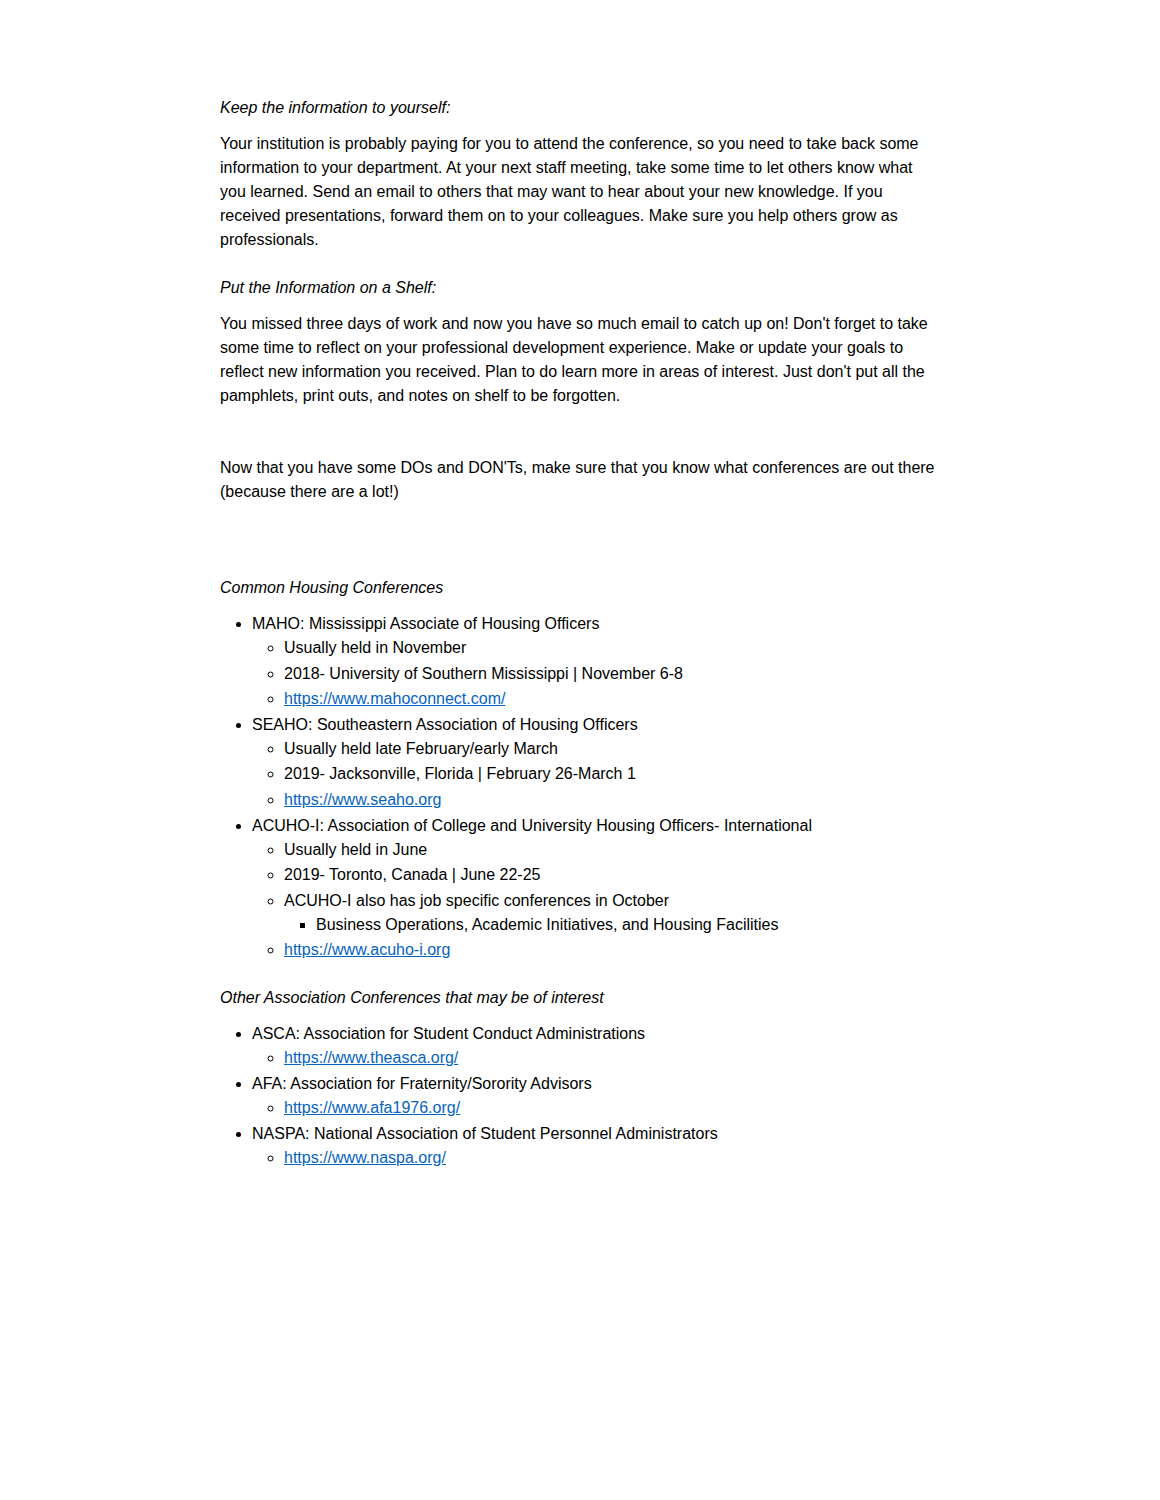Keep the information to yourself:
Your institution is probably paying for you to attend the conference, so you need to take back some information to your department. At your next staff meeting, take some time to let others know what you learned. Send an email to others that may want to hear about your new knowledge. If you received presentations, forward them on to your colleagues. Make sure you help others grow as professionals.
Put the Information on a Shelf:
You missed three days of work and now you have so much email to catch up on! Don't forget to take some time to reflect on your professional development experience. Make or update your goals to reflect new information you received. Plan to do learn more in areas of interest. Just don't put all the pamphlets, print outs, and notes on shelf to be forgotten.
Now that you have some DOs and DON'Ts, make sure that you know what conferences are out there (because there are a lot!)
Common Housing Conferences
MAHO: Mississippi Associate of Housing Officers
Usually held in November
2018- University of Southern Mississippi | November 6-8
https://www.mahoconnect.com/
SEAHO: Southeastern Association of Housing Officers
Usually held late February/early March
2019- Jacksonville, Florida | February 26-March 1
https://www.seaho.org
ACUHO-I: Association of College and University Housing Officers- International
Usually held in June
2019- Toronto, Canada | June 22-25
ACUHO-I also has job specific conferences in October
Business Operations, Academic Initiatives, and Housing Facilities
https://www.acuho-i.org
Other Association Conferences that may be of interest
ASCA: Association for Student Conduct Administrations
https://www.theasca.org/
AFA: Association for Fraternity/Sorority Advisors
https://www.afa1976.org/
NASPA: National Association of Student Personnel Administrators
https://www.naspa.org/